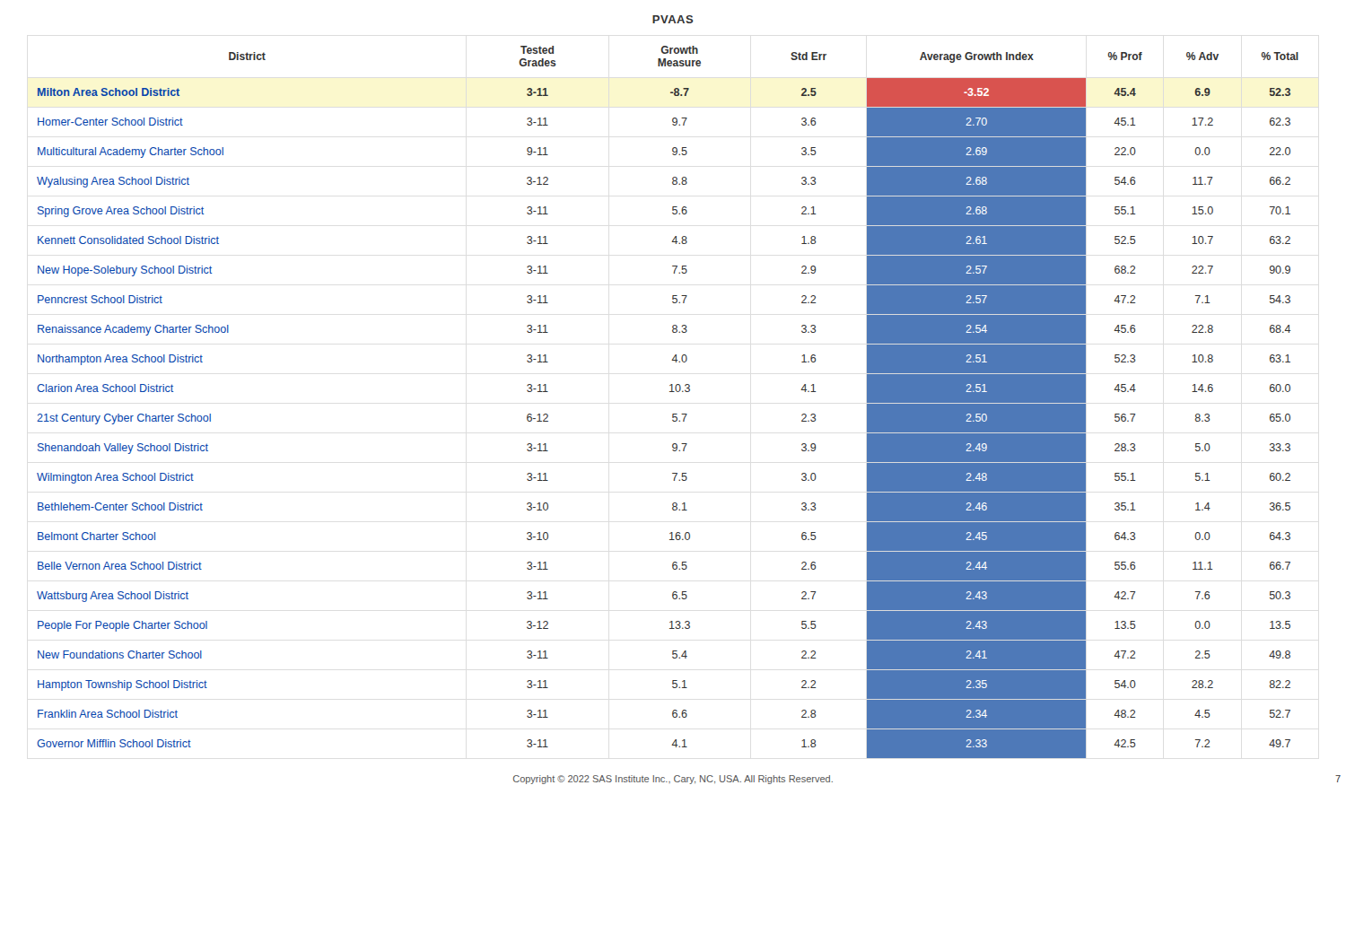PVAAS
District growth measures and proficiency percentages
| District | Tested Grades | Growth Measure | Std Err | Average Growth Index | % Prof | % Adv | % Total |
| --- | --- | --- | --- | --- | --- | --- | --- |
| Milton Area School District | 3-11 | -8.7 | 2.5 | -3.52 | 45.4 | 6.9 | 52.3 |
| Homer-Center School District | 3-11 | 9.7 | 3.6 | 2.70 | 45.1 | 17.2 | 62.3 |
| Multicultural Academy Charter School | 9-11 | 9.5 | 3.5 | 2.69 | 22.0 | 0.0 | 22.0 |
| Wyalusing Area School District | 3-12 | 8.8 | 3.3 | 2.68 | 54.6 | 11.7 | 66.2 |
| Spring Grove Area School District | 3-11 | 5.6 | 2.1 | 2.68 | 55.1 | 15.0 | 70.1 |
| Kennett Consolidated School District | 3-11 | 4.8 | 1.8 | 2.61 | 52.5 | 10.7 | 63.2 |
| New Hope-Solebury School District | 3-11 | 7.5 | 2.9 | 2.57 | 68.2 | 22.7 | 90.9 |
| Penncrest School District | 3-11 | 5.7 | 2.2 | 2.57 | 47.2 | 7.1 | 54.3 |
| Renaissance Academy Charter School | 3-11 | 8.3 | 3.3 | 2.54 | 45.6 | 22.8 | 68.4 |
| Northampton Area School District | 3-11 | 4.0 | 1.6 | 2.51 | 52.3 | 10.8 | 63.1 |
| Clarion Area School District | 3-11 | 10.3 | 4.1 | 2.51 | 45.4 | 14.6 | 60.0 |
| 21st Century Cyber Charter School | 6-12 | 5.7 | 2.3 | 2.50 | 56.7 | 8.3 | 65.0 |
| Shenandoah Valley School District | 3-11 | 9.7 | 3.9 | 2.49 | 28.3 | 5.0 | 33.3 |
| Wilmington Area School District | 3-11 | 7.5 | 3.0 | 2.48 | 55.1 | 5.1 | 60.2 |
| Bethlehem-Center School District | 3-10 | 8.1 | 3.3 | 2.46 | 35.1 | 1.4 | 36.5 |
| Belmont Charter School | 3-10 | 16.0 | 6.5 | 2.45 | 64.3 | 0.0 | 64.3 |
| Belle Vernon Area School District | 3-11 | 6.5 | 2.6 | 2.44 | 55.6 | 11.1 | 66.7 |
| Wattsburg Area School District | 3-11 | 6.5 | 2.7 | 2.43 | 42.7 | 7.6 | 50.3 |
| People For People Charter School | 3-12 | 13.3 | 5.5 | 2.43 | 13.5 | 0.0 | 13.5 |
| New Foundations Charter School | 3-11 | 5.4 | 2.2 | 2.41 | 47.2 | 2.5 | 49.8 |
| Hampton Township School District | 3-11 | 5.1 | 2.2 | 2.35 | 54.0 | 28.2 | 82.2 |
| Franklin Area School District | 3-11 | 6.6 | 2.8 | 2.34 | 48.2 | 4.5 | 52.7 |
| Governor Mifflin School District | 3-11 | 4.1 | 1.8 | 2.33 | 42.5 | 7.2 | 49.7 |
Copyright © 2022 SAS Institute Inc., Cary, NC, USA. All Rights Reserved. 7